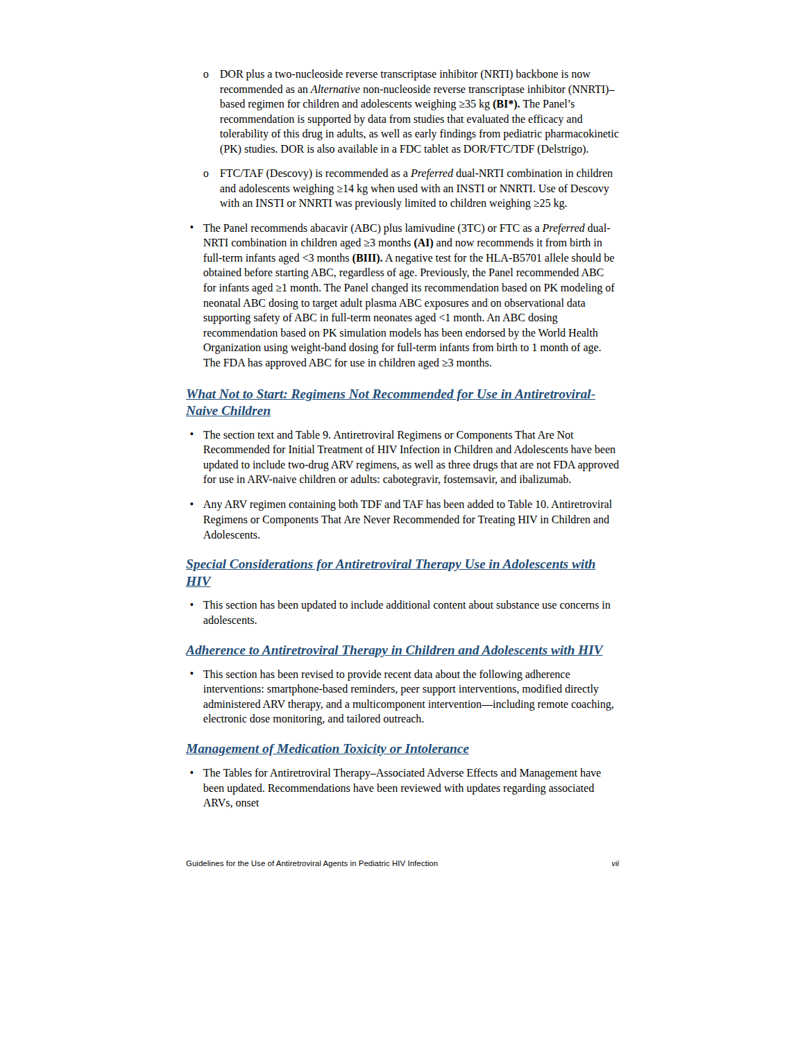DOR plus a two-nucleoside reverse transcriptase inhibitor (NRTI) backbone is now recommended as an Alternative non-nucleoside reverse transcriptase inhibitor (NNRTI)–based regimen for children and adolescents weighing ≥35 kg (BI*). The Panel’s recommendation is supported by data from studies that evaluated the efficacy and tolerability of this drug in adults, as well as early findings from pediatric pharmacokinetic (PK) studies. DOR is also available in a FDC tablet as DOR/FTC/TDF (Delstrigo).
FTC/TAF (Descovy) is recommended as a Preferred dual-NRTI combination in children and adolescents weighing ≥14 kg when used with an INSTI or NNRTI. Use of Descovy with an INSTI or NNRTI was previously limited to children weighing ≥25 kg.
The Panel recommends abacavir (ABC) plus lamivudine (3TC) or FTC as a Preferred dual-NRTI combination in children aged ≥3 months (AI) and now recommends it from birth in full-term infants aged <3 months (BIII). A negative test for the HLA-B5701 allele should be obtained before starting ABC, regardless of age. Previously, the Panel recommended ABC for infants aged ≥1 month. The Panel changed its recommendation based on PK modeling of neonatal ABC dosing to target adult plasma ABC exposures and on observational data supporting safety of ABC in full-term neonates aged <1 month. An ABC dosing recommendation based on PK simulation models has been endorsed by the World Health Organization using weight-band dosing for full-term infants from birth to 1 month of age. The FDA has approved ABC for use in children aged ≥3 months.
What Not to Start: Regimens Not Recommended for Use in Antiretroviral-Naive Children
The section text and Table 9. Antiretroviral Regimens or Components That Are Not Recommended for Initial Treatment of HIV Infection in Children and Adolescents have been updated to include two-drug ARV regimens, as well as three drugs that are not FDA approved for use in ARV-naive children or adults: cabotegravir, fostemsavir, and ibalizumab.
Any ARV regimen containing both TDF and TAF has been added to Table 10. Antiretroviral Regimens or Components That Are Never Recommended for Treating HIV in Children and Adolescents.
Special Considerations for Antiretroviral Therapy Use in Adolescents with HIV
This section has been updated to include additional content about substance use concerns in adolescents.
Adherence to Antiretroviral Therapy in Children and Adolescents with HIV
This section has been revised to provide recent data about the following adherence interventions: smartphone-based reminders, peer support interventions, modified directly administered ARV therapy, and a multicomponent intervention—including remote coaching, electronic dose monitoring, and tailored outreach.
Management of Medication Toxicity or Intolerance
The Tables for Antiretroviral Therapy–Associated Adverse Effects and Management have been updated. Recommendations have been reviewed with updates regarding associated ARVs, onset
Guidelines for the Use of Antiretroviral Agents in Pediatric HIV Infection vii